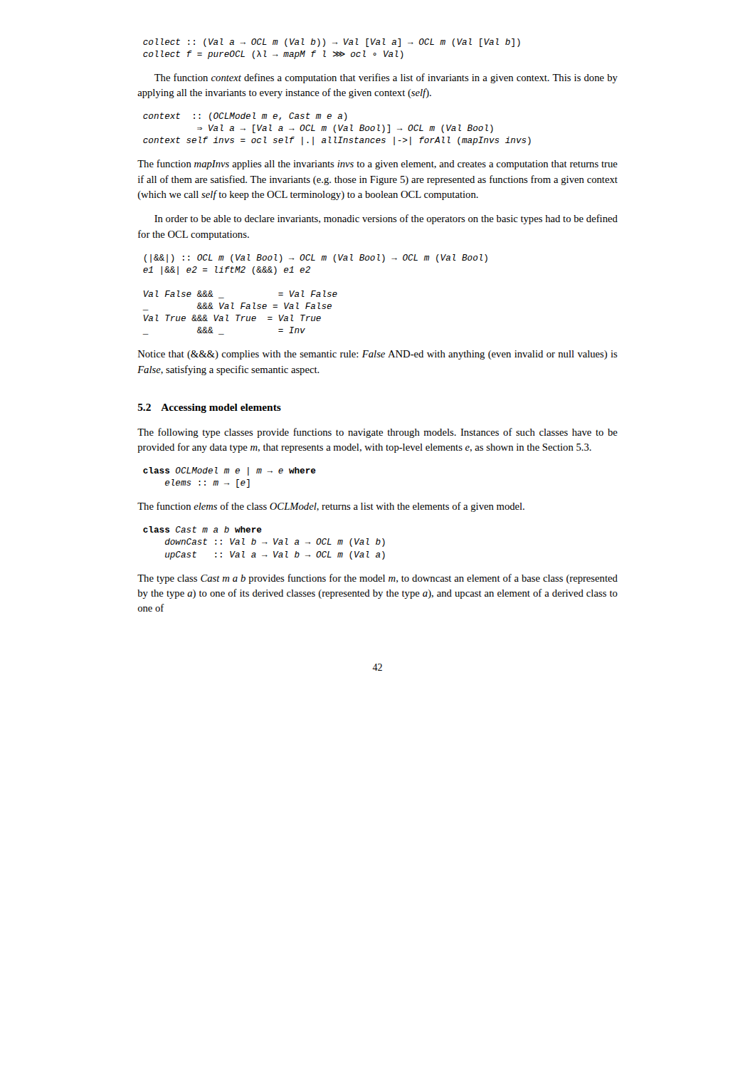collect :: (Val a → OCL m (Val b)) → Val [Val a] → OCL m (Val [Val b]) collect f = pureOCL (λl → mapM f l ⋙ ocl ∘ Val)
The function context defines a computation that verifies a list of invariants in a given context. This is done by applying all the invariants to every instance of the given context (self).
context :: (OCLModel m e, Cast m e a) ⇒ Val a → [Val a → OCL m (Val Bool)] → OCL m (Val Bool) context self invs = ocl self |.| allInstances |->| forAll (mapInvs invs)
The function mapInvs applies all the invariants invs to a given element, and creates a computation that returns true if all of them are satisfied. The invariants (e.g. those in Figure 5) are represented as functions from a given context (which we call self to keep the OCL terminology) to a boolean OCL computation.
In order to be able to declare invariants, monadic versions of the operators on the basic types had to be defined for the OCL computations.
(|&&|) :: OCL m (Val Bool) → OCL m (Val Bool) → OCL m (Val Bool) e1 |&&| e2 = liftM2 (&&&) e1 e2 Val False &&& _ = Val False _ &&& Val False = Val False Val True &&& Val True = Val True _ &&& _ = Inv
Notice that (&&&) complies with the semantic rule: False AND-ed with anything (even invalid or null values) is False, satisfying a specific semantic aspect.
5.2 Accessing model elements
The following type classes provide functions to navigate through models. Instances of such classes have to be provided for any data type m, that represents a model, with top-level elements e, as shown in the Section 5.3.
class OCLModel m e | m → e where elems :: m → [e]
The function elems of the class OCLModel, returns a list with the elements of a given model.
class Cast m a b where downCast :: Val b → Val a → OCL m (Val b) upCast :: Val a → Val b → OCL m (Val a)
The type class Cast m a b provides functions for the model m, to downcast an element of a base class (represented by the type a) to one of its derived classes (represented by the type a), and upcast an element of a derived class to one of
42